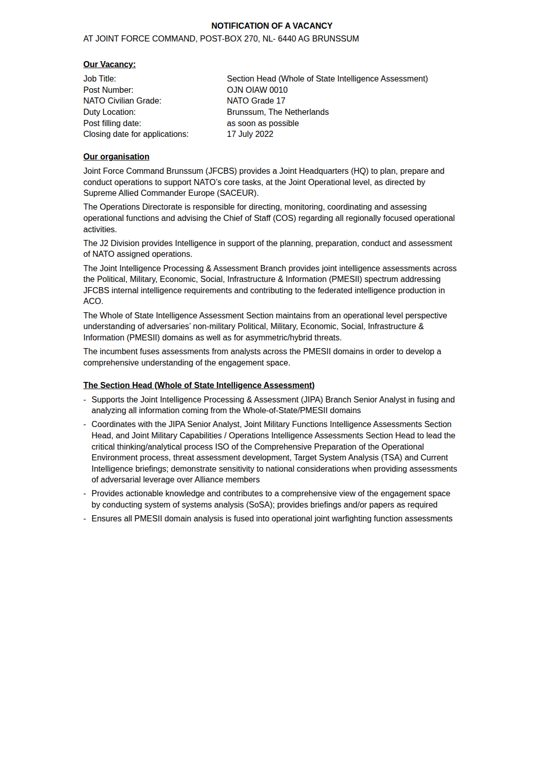Notification of a Vacancy
at Joint Force Command, Post-Box 270, NL- 6440 AG Brunssum
Our Vacancy:
| Job Title: | Section Head (Whole of State Intelligence Assessment) |
| Post Number: | OJN OIAW 0010 |
| NATO Civilian Grade: | NATO Grade 17 |
| Duty Location: | Brunssum, The Netherlands |
| Post filling date: | as soon as possible |
| Closing date for applications: | 17 July 2022 |
Our organisation
Joint Force Command Brunssum (JFCBS) provides a Joint Headquarters (HQ) to plan, prepare and conduct operations to support NATO’s core tasks, at the Joint Operational level, as directed by Supreme Allied Commander Europe (SACEUR).
The Operations Directorate is responsible for directing, monitoring, coordinating and assessing operational functions and advising the Chief of Staff (COS) regarding all regionally focused operational activities.
The J2 Division provides Intelligence in support of the planning, preparation, conduct and assessment of NATO assigned operations.
The Joint Intelligence Processing & Assessment Branch provides joint intelligence assessments across the Political, Military, Economic, Social, Infrastructure & Information (PMESII) spectrum addressing JFCBS internal intelligence requirements and contributing to the federated intelligence production in ACO.
The Whole of State Intelligence Assessment Section maintains from an operational level perspective understanding of adversaries’ non-military Political, Military, Economic, Social, Infrastructure & Information (PMESII) domains as well as for asymmetric/hybrid threats.
The incumbent fuses assessments from analysts across the PMESII domains in order to develop a comprehensive understanding of the engagement space.
The Section Head (Whole of State Intelligence Assessment)
Supports the Joint Intelligence Processing & Assessment (JIPA) Branch Senior Analyst in fusing and analyzing all information coming from the Whole-of-State/PMESII domains
Coordinates with the JIPA Senior Analyst, Joint Military Functions Intelligence Assessments Section Head, and Joint Military Capabilities / Operations Intelligence Assessments Section Head to lead the critical thinking/analytical process ISO of the Comprehensive Preparation of the Operational Environment process, threat assessment development, Target System Analysis (TSA) and Current Intelligence briefings; demonstrate sensitivity to national considerations when providing assessments of adversarial leverage over Alliance members
Provides actionable knowledge and contributes to a comprehensive view of the engagement space by conducting system of systems analysis (SoSA); provides briefings and/or papers as required
Ensures all PMESII domain analysis is fused into operational joint warfighting function assessments